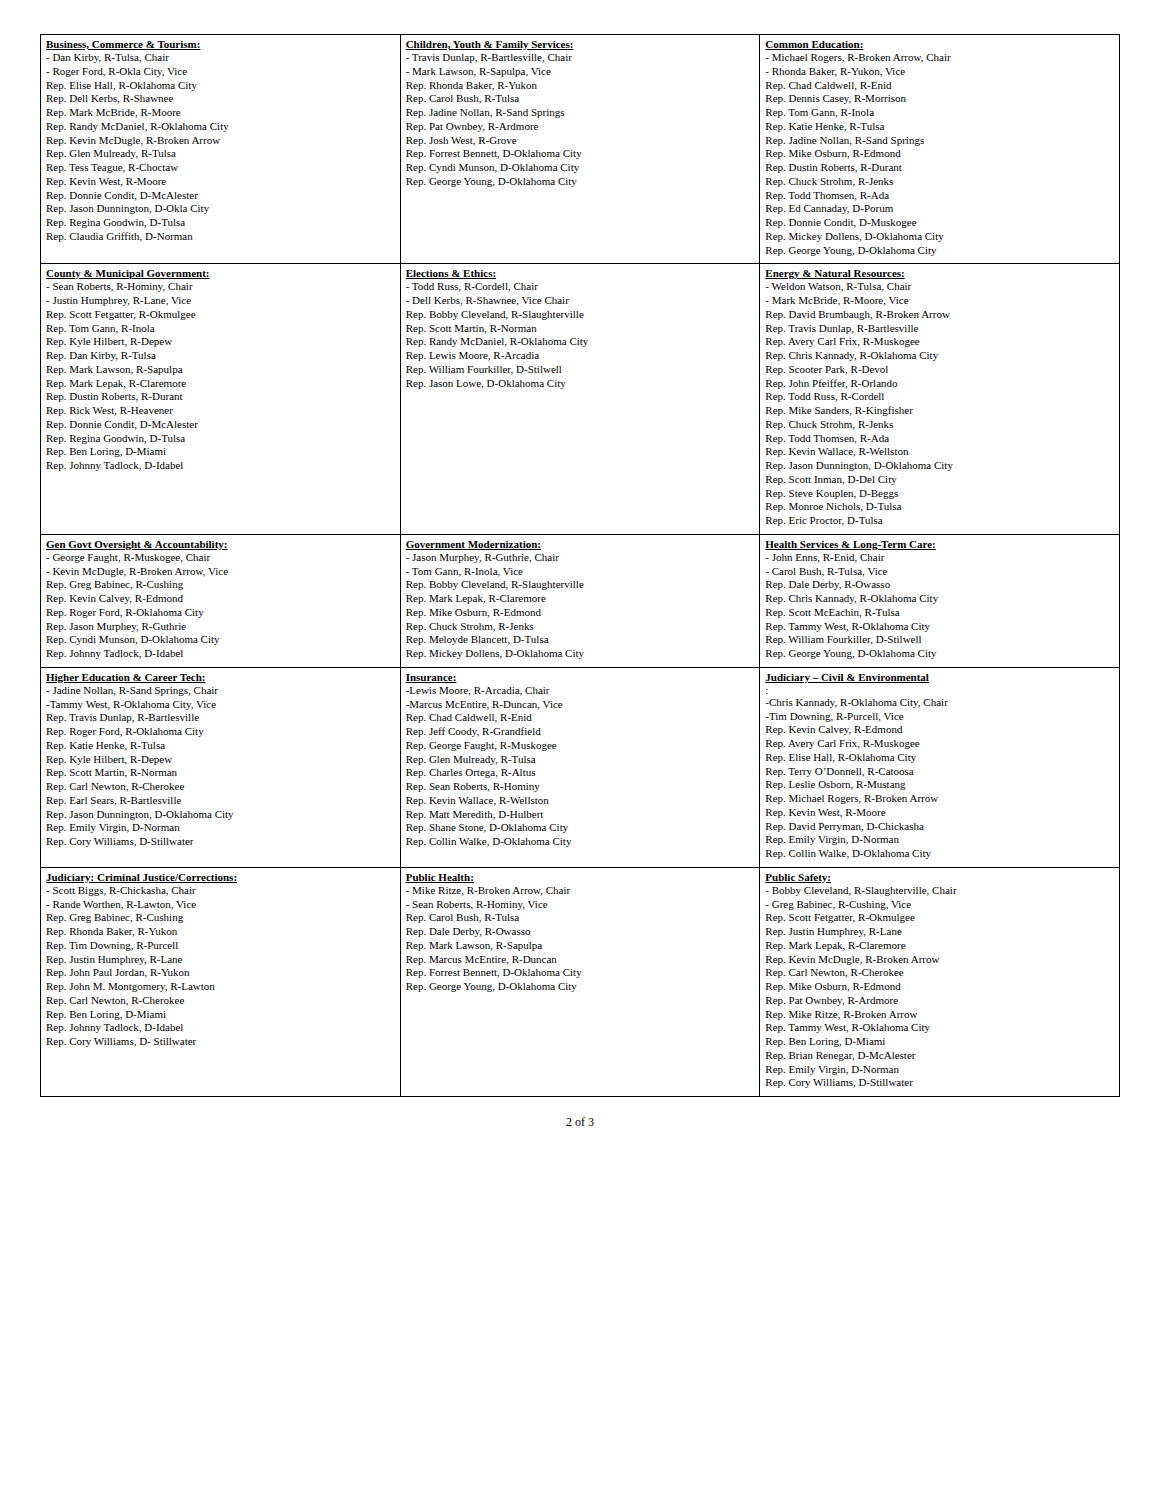| Business, Commerce & Tourism: - Dan Kirby, R-Tulsa, Chair - Roger Ford, R-Okla City, Vice Rep. Elise Hall, R-Oklahoma City Rep. Dell Kerbs, R-Shawnee Rep. Mark McBride, R-Moore Rep. Randy McDaniel, R-Oklahoma City Rep. Kevin McDugle, R-Broken Arrow Rep. Glen Mulready, R-Tulsa Rep. Tess Teague, R-Choctaw Rep. Kevin West, R-Moore Rep. Donnie Condit, D-McAlester Rep. Jason Dunnington, D-Okla City Rep. Regina Goodwin, D-Tulsa Rep. Claudia Griffith, D-Norman | Children, Youth & Family Services: - Travis Dunlap, R-Bartlesville, Chair - Mark Lawson, R-Sapulpa, Vice Rep. Rhonda Baker, R-Yukon Rep. Carol Bush, R-Tulsa Rep. Jadine Nollan, R-Sand Springs Rep. Pat Ownbey, R-Ardmore Rep. Josh West, R-Grove Rep. Forrest Bennett, D-Oklahoma City Rep. Cyndi Munson, D-Oklahoma City Rep. George Young, D-Oklahoma City | Common Education: - Michael Rogers, R-Broken Arrow, Chair - Rhonda Baker, R-Yukon, Vice Rep. Chad Caldwell, R-Enid Rep. Dennis Casey, R-Morrison Rep. Tom Gann, R-Inola Rep. Katie Henke, R-Tulsa Rep. Jadine Nollan, R-Sand Springs Rep. Mike Osburn, R-Edmond Rep. Dustin Roberts, R-Durant Rep. Chuck Strohm, R-Jenks Rep. Todd Thomsen, R-Ada Rep. Ed Cannaday, D-Porum Rep. Donnie Condit, D-Muskogee Rep. Mickey Dollens, D-Oklahoma City Rep. George Young, D-Oklahoma City |
| County & Municipal Government: - Sean Roberts, R-Hominy, Chair - Justin Humphrey, R-Lane, Vice Rep. Scott Fetgatter, R-Okmulgee Rep. Tom Gann, R-Inola Rep. Kyle Hilbert, R-Depew Rep. Dan Kirby, R-Tulsa Rep. Mark Lawson, R-Sapulpa Rep. Mark Lepak, R-Claremore Rep. Dustin Roberts, R-Durant Rep. Rick West, R-Heavener Rep. Donnie Condit, D-McAlester Rep. Regina Goodwin, D-Tulsa Rep. Ben Loring, D-Miami Rep. Johnny Tadlock, D-Idabel | Elections & Ethics: - Todd Russ, R-Cordell, Chair - Dell Kerbs, R-Shawnee, Vice Chair Rep. Bobby Cleveland, R-Slaughterville Rep. Scott Martin, R-Norman Rep. Randy McDaniel, R-Oklahoma City Rep. Lewis Moore, R-Arcadia Rep. William Fourkiller, D-Stilwell Rep. Jason Lowe, D-Oklahoma City | Energy & Natural Resources: - Weldon Watson, R-Tulsa, Chair - Mark McBride, R-Moore, Vice Rep. David Brumbaugh, R-Broken Arrow Rep. Travis Dunlap, R-Bartlesville Rep. Avery Carl Frix, R-Muskogee Rep. Chris Kannady, R-Oklahoma City Rep. Scooter Park, R-Devol Rep. John Pfeiffer, R-Orlando Rep. Todd Russ, R-Cordell Rep. Mike Sanders, R-Kingfisher Rep. Chuck Strohm, R-Jenks Rep. Todd Thomsen, R-Ada Rep. Kevin Wallace, R-Wellston Rep. Jason Dunnington, D-Oklahoma City Rep. Scott Inman, D-Del City Rep. Steve Kouplen, D-Beggs Rep. Monroe Nichols, D-Tulsa Rep. Eric Proctor, D-Tulsa |
| Gen Govt Oversight & Accountability: - George Faught, R-Muskogee, Chair - Kevin McDugle, R-Broken Arrow, Vice Rep. Greg Babinec, R-Cushing Rep. Kevin Calvey, R-Edmond Rep. Roger Ford, R-Oklahoma City Rep. Jason Murphey, R-Guthrie Rep. Cyndi Munson, D-Oklahoma City Rep. Johnny Tadlock, D-Idabel | Government Modernization: - Jason Murphey, R-Guthrie, Chair - Tom Gann, R-Inola, Vice Rep. Bobby Cleveland, R-Slaughterville Rep. Mark Lepak, R-Claremore Rep. Mike Osburn, R-Edmond Rep. Chuck Strohm, R-Jenks Rep. Meloyde Blancett, D-Tulsa Rep. Mickey Dollens, D-Oklahoma City | Health Services & Long-Term Care: - John Enns, R-Enid, Chair - Carol Bush, R-Tulsa, Vice Rep. Dale Derby, R-Owasso Rep. Chris Kannady, R-Oklahoma City Rep. Scott McEachin, R-Tulsa Rep. Tammy West, R-Oklahoma City Rep. William Fourkiller, D-Stilwell Rep. George Young, D-Oklahoma City |
| Higher Education & Career Tech: - Jadine Nollan, R-Sand Springs, Chair -Tammy West, R-Oklahoma City, Vice Rep. Travis Dunlap, R-Bartlesville Rep. Roger Ford, R-Oklahoma City Rep. Katie Henke, R-Tulsa Rep. Kyle Hilbert, R-Depew Rep. Scott Martin, R-Norman Rep. Carl Newton, R-Cherokee Rep. Earl Sears, R-Bartlesville Rep. Jason Dunnington, D-Oklahoma City Rep. Emily Virgin, D-Norman Rep. Cory Williams, D-Stillwater | Insurance: -Lewis Moore, R-Arcadia, Chair -Marcus McEntire, R-Duncan, Vice Rep. Chad Caldwell, R-Enid Rep. Jeff Coody, R-Grandfield Rep. George Faught, R-Muskogee Rep. Glen Mulready, R-Tulsa Rep. Charles Ortega, R-Altus Rep. Sean Roberts, R-Hominy Rep. Kevin Wallace, R-Wellston Rep. Matt Meredith, D-Hulbert Rep. Shane Stone, D-Oklahoma City Rep. Collin Walke, D-Oklahoma City | Judiciary – Civil & Environmental : -Chris Kannady, R-Oklahoma City, Chair -Tim Downing, R-Purcell, Vice Rep. Kevin Calvey, R-Edmond Rep. Avery Carl Frix, R-Muskogee Rep. Elise Hall, R-Oklahoma City Rep. Terry O’Donnell, R-Catoosa Rep. Leslie Osborn, R-Mustang Rep. Michael Rogers, R-Broken Arrow Rep. Kevin West, R-Moore Rep. David Perryman, D-Chickasha Rep. Emily Virgin, D-Norman Rep. Collin Walke, D-Oklahoma City |
| Judiciary: Criminal Justice/Corrections: - Scott Biggs, R-Chickasha, Chair - Rande Worthen, R-Lawton, Vice Rep. Greg Babinec, R-Cushing Rep. Rhonda Baker, R-Yukon Rep. Tim Downing, R-Purcell Rep. Justin Humphrey, R-Lane Rep. John Paul Jordan, R-Yukon Rep. John M. Montgomery, R-Lawton Rep. Carl Newton, R-Cherokee Rep. Ben Loring, D-Miami Rep. Johnny Tadlock, D-Idabel Rep. Cory Williams, D- Stillwater | Public Health: - Mike Ritze, R-Broken Arrow, Chair - Sean Roberts, R-Hominy, Vice Rep. Carol Bush, R-Tulsa Rep. Dale Derby, R-Owasso Rep. Mark Lawson, R-Sapulpa Rep. Marcus McEntire, R-Duncan Rep. Forrest Bennett, D-Oklahoma City Rep. George Young, D-Oklahoma City | Public Safety: - Bobby Cleveland, R-Slaughterville, Chair - Greg Babinec, R-Cushing, Vice Rep. Scott Fetgatter, R-Okmulgee Rep. Justin Humphrey, R-Lane Rep. Mark Lepak, R-Claremore Rep. Kevin McDugle, R-Broken Arrow Rep. Carl Newton, R-Cherokee Rep. Mike Osburn, R-Edmond Rep. Pat Ownbey, R-Ardmore Rep. Mike Ritze, R-Broken Arrow Rep. Tammy West, R-Oklahoma City Rep. Ben Loring, D-Miami Rep. Brian Renegar, D-McAlester Rep. Emily Virgin, D-Norman Rep. Cory Williams, D-Stillwater |
2 of 3